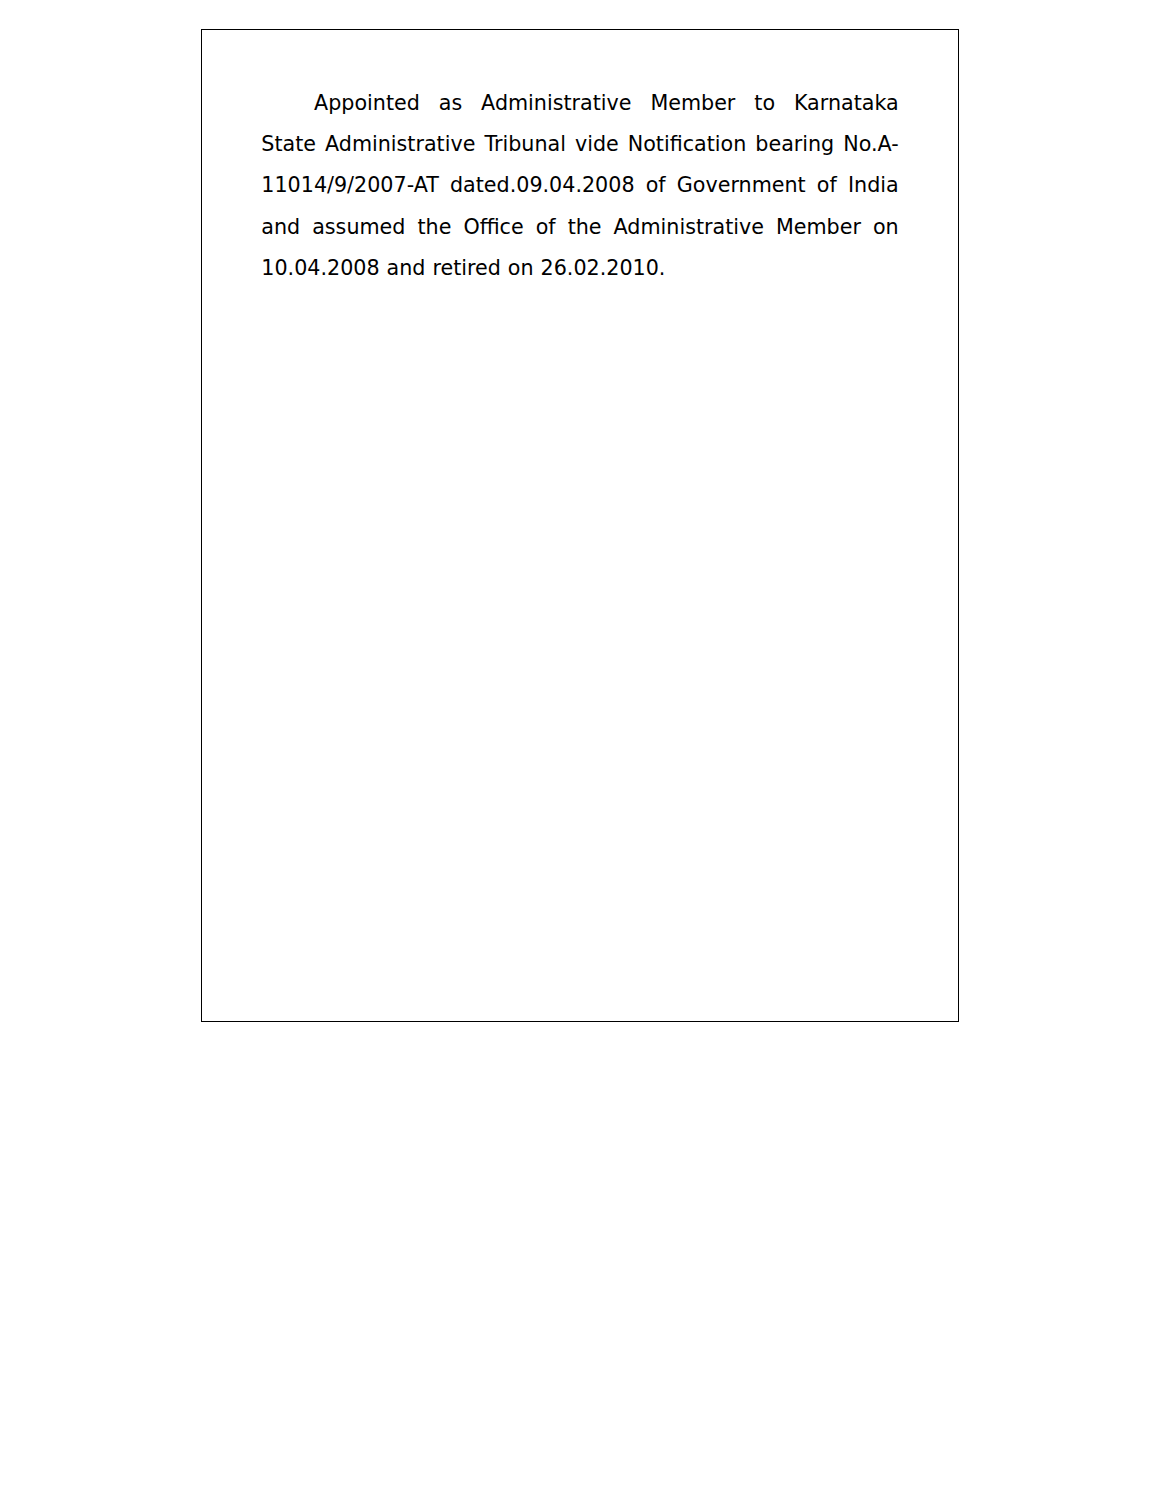Appointed as Administrative Member to Karnataka State Administrative Tribunal vide Notification bearing No.A-11014/9/2007-AT dated.09.04.2008 of Government of India and assumed the Office of the Administrative Member on 10.04.2008 and retired on 26.02.2010.